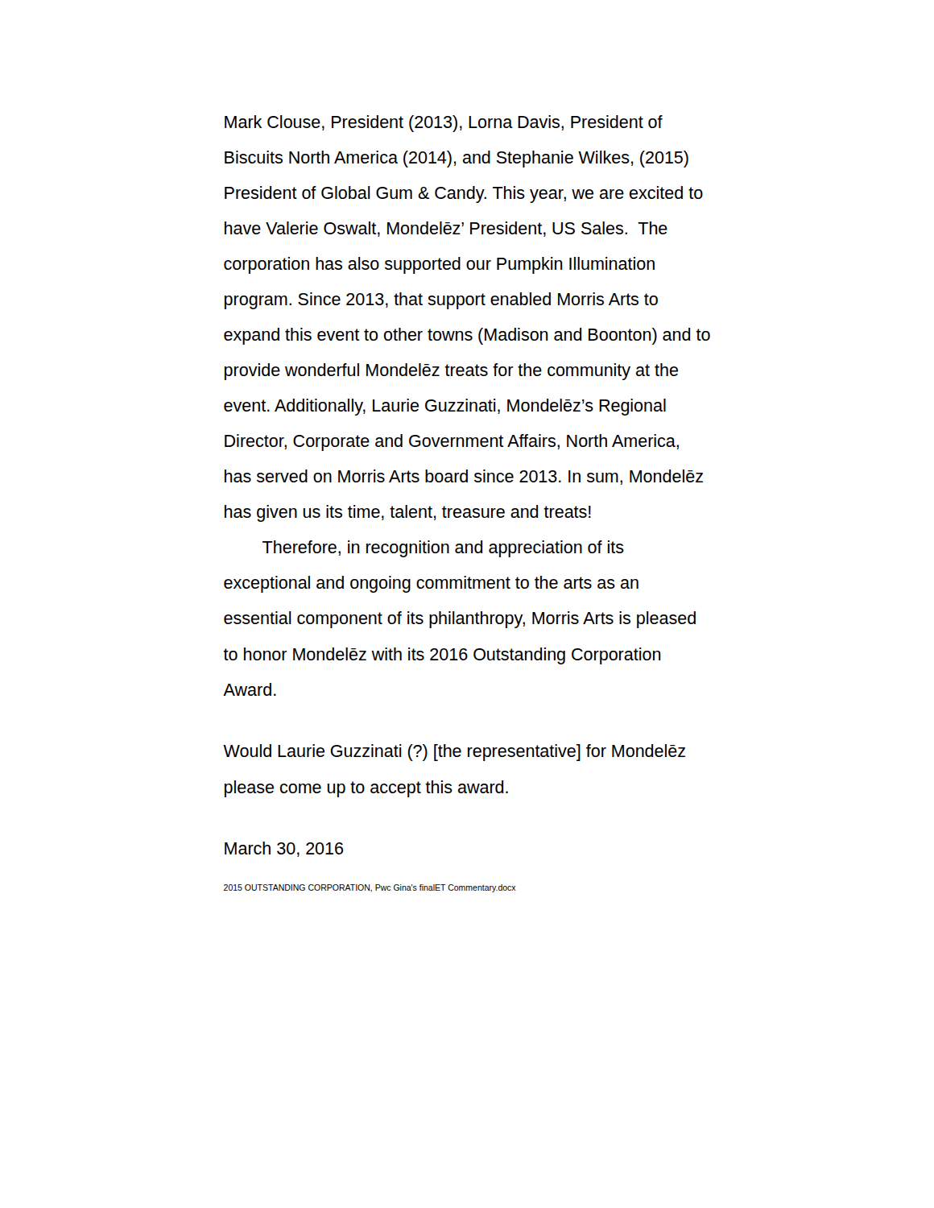Mark Clouse, President (2013), Lorna Davis, President of Biscuits North America (2014), and Stephanie Wilkes, (2015) President of Global Gum & Candy. This year, we are excited to have Valerie Oswalt, Mondelēz’ President, US Sales. The corporation has also supported our Pumpkin Illumination program. Since 2013, that support enabled Morris Arts to expand this event to other towns (Madison and Boonton) and to provide wonderful Mondelēz treats for the community at the event. Additionally, Laurie Guzzinati, Mondelēz’s Regional Director, Corporate and Government Affairs, North America, has served on Morris Arts board since 2013. In sum, Mondelēz has given us its time, talent, treasure and treats!
Therefore, in recognition and appreciation of its exceptional and ongoing commitment to the arts as an essential component of its philanthropy, Morris Arts is pleased to honor Mondelēz with its 2016 Outstanding Corporation Award.
Would Laurie Guzzinati (?) [the representative] for Mondelēz please come up to accept this award.
March 30, 2016
2015 OUTSTANDING CORPORATION, Pwc Gina's finalET Commentary.docx